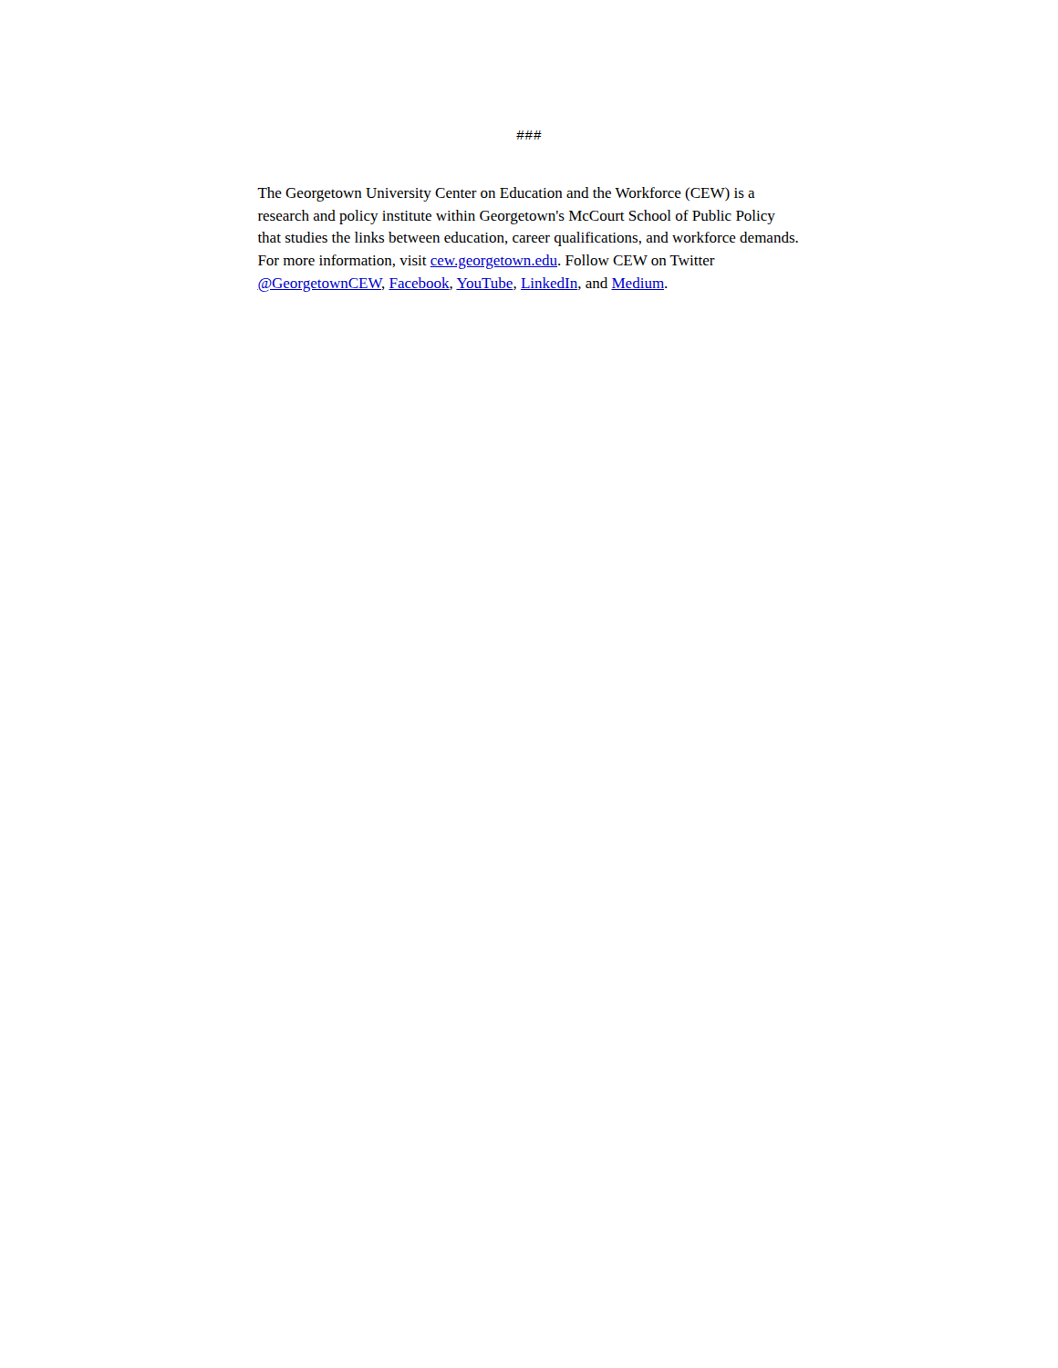###
The Georgetown University Center on Education and the Workforce (CEW) is a research and policy institute within Georgetown's McCourt School of Public Policy that studies the links between education, career qualifications, and workforce demands. For more information, visit cew.georgetown.edu. Follow CEW on Twitter @GeorgetownCEW, Facebook, YouTube, LinkedIn, and Medium.